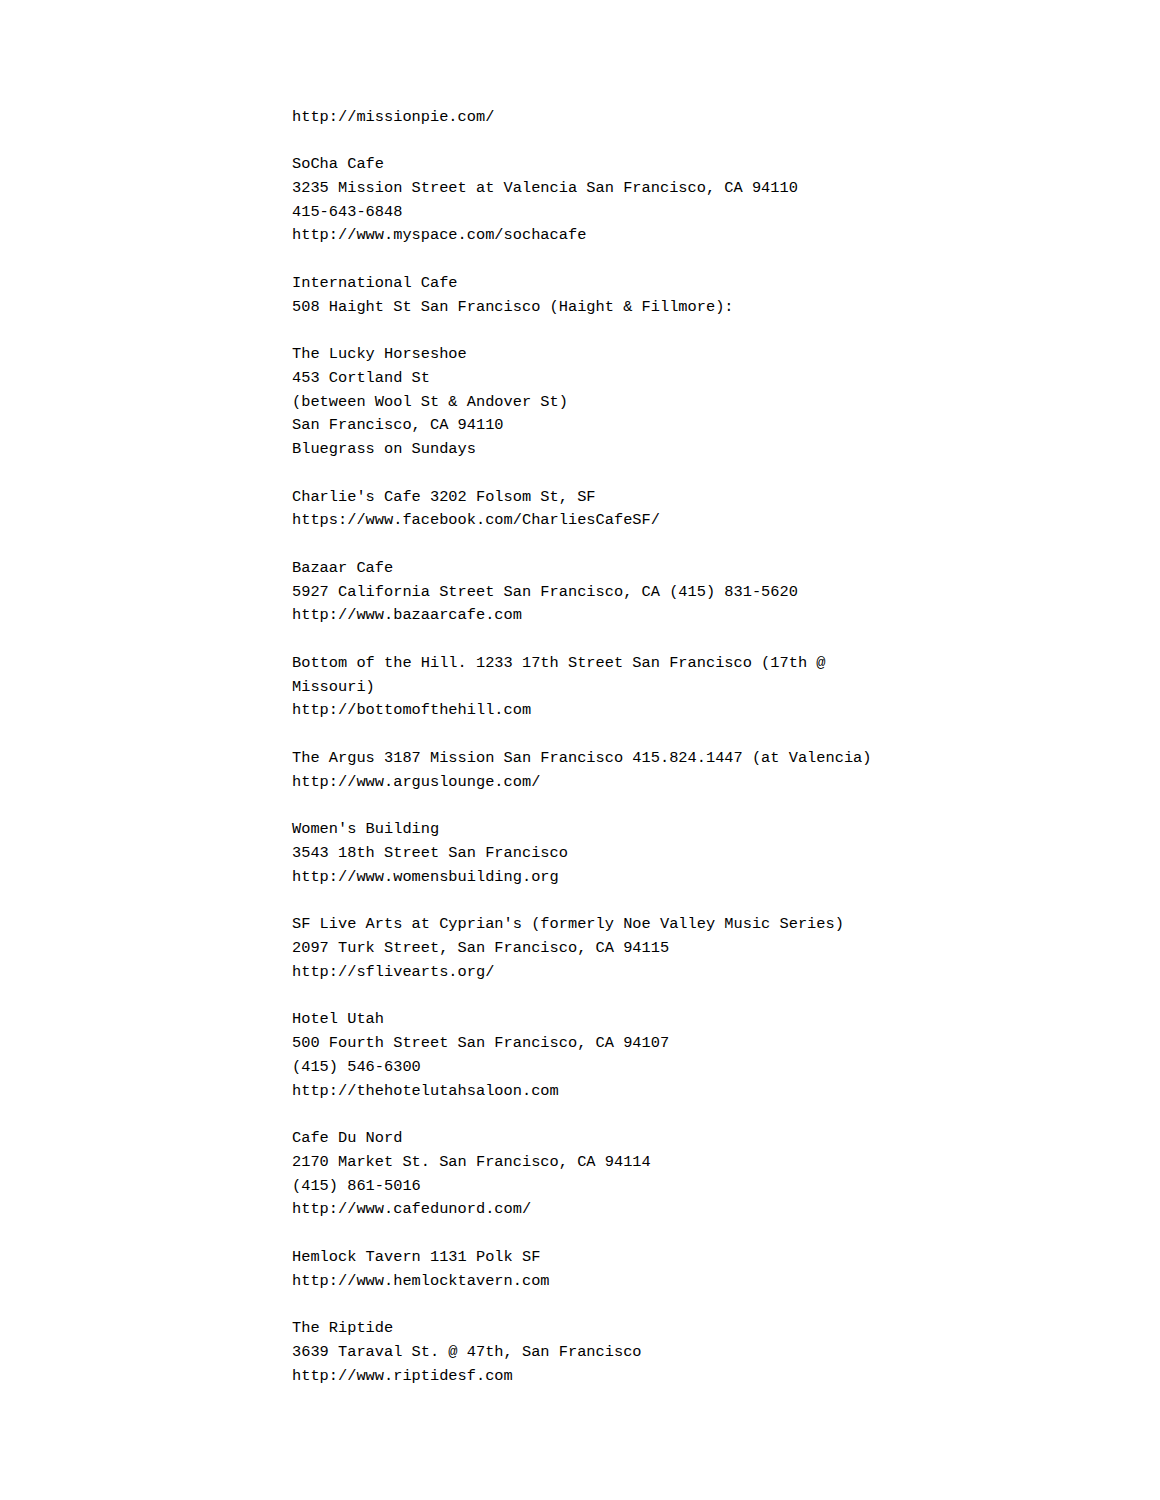http://missionpie.com/
SoCha Cafe 3235 Mission Street at Valencia San Francisco, CA 94110 415-643-6848 http://www.myspace.com/sochacafe
International Cafe 508 Haight St San Francisco (Haight & Fillmore):
The Lucky Horseshoe 453 Cortland St (between Wool St & Andover St) San Francisco, CA 94110 Bluegrass on Sundays
Charlie's Cafe 3202 Folsom St, SF https://www.facebook.com/CharliesCafeSF/
Bazaar Cafe 5927 California Street San Francisco, CA (415) 831-5620 http://www.bazaarcafe.com
Bottom of the Hill. 1233 17th Street San Francisco (17th @ Missouri) http://bottomofthehill.com
The Argus 3187 Mission San Francisco 415.824.1447 (at Valencia) http://www.arguslounge.com/
Women's Building 3543 18th Street San Francisco http://www.womensbuilding.org
SF Live Arts at Cyprian's (formerly Noe Valley Music Series) 2097 Turk Street, San Francisco, CA 94115 http://sflivearts.org/
Hotel Utah 500 Fourth Street San Francisco, CA 94107 (415) 546-6300 http://thehotelutahsaloon.com
Cafe Du Nord 2170 Market St. San Francisco, CA 94114 (415) 861-5016 http://www.cafedunord.com/
Hemlock Tavern 1131 Polk SF http://www.hemlocktavern.com
The Riptide 3639 Taraval St. @ 47th, San Francisco http://www.riptidesf.com